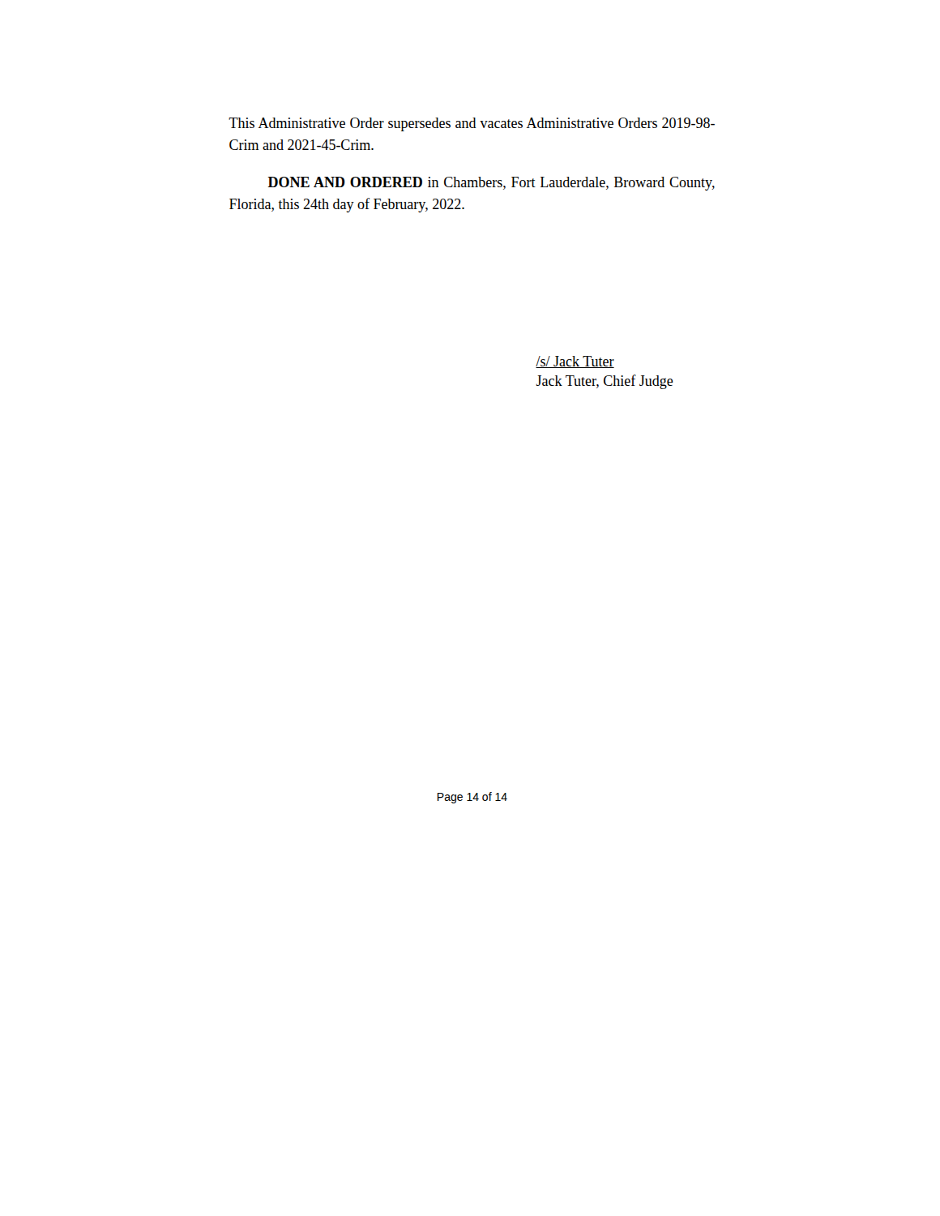This Administrative Order supersedes and vacates Administrative Orders 2019-98-Crim and 2021-45-Crim.
DONE AND ORDERED in Chambers, Fort Lauderdale, Broward County, Florida, this 24th day of February, 2022.
/s/ Jack Tuter
Jack Tuter, Chief Judge
Page 14 of 14